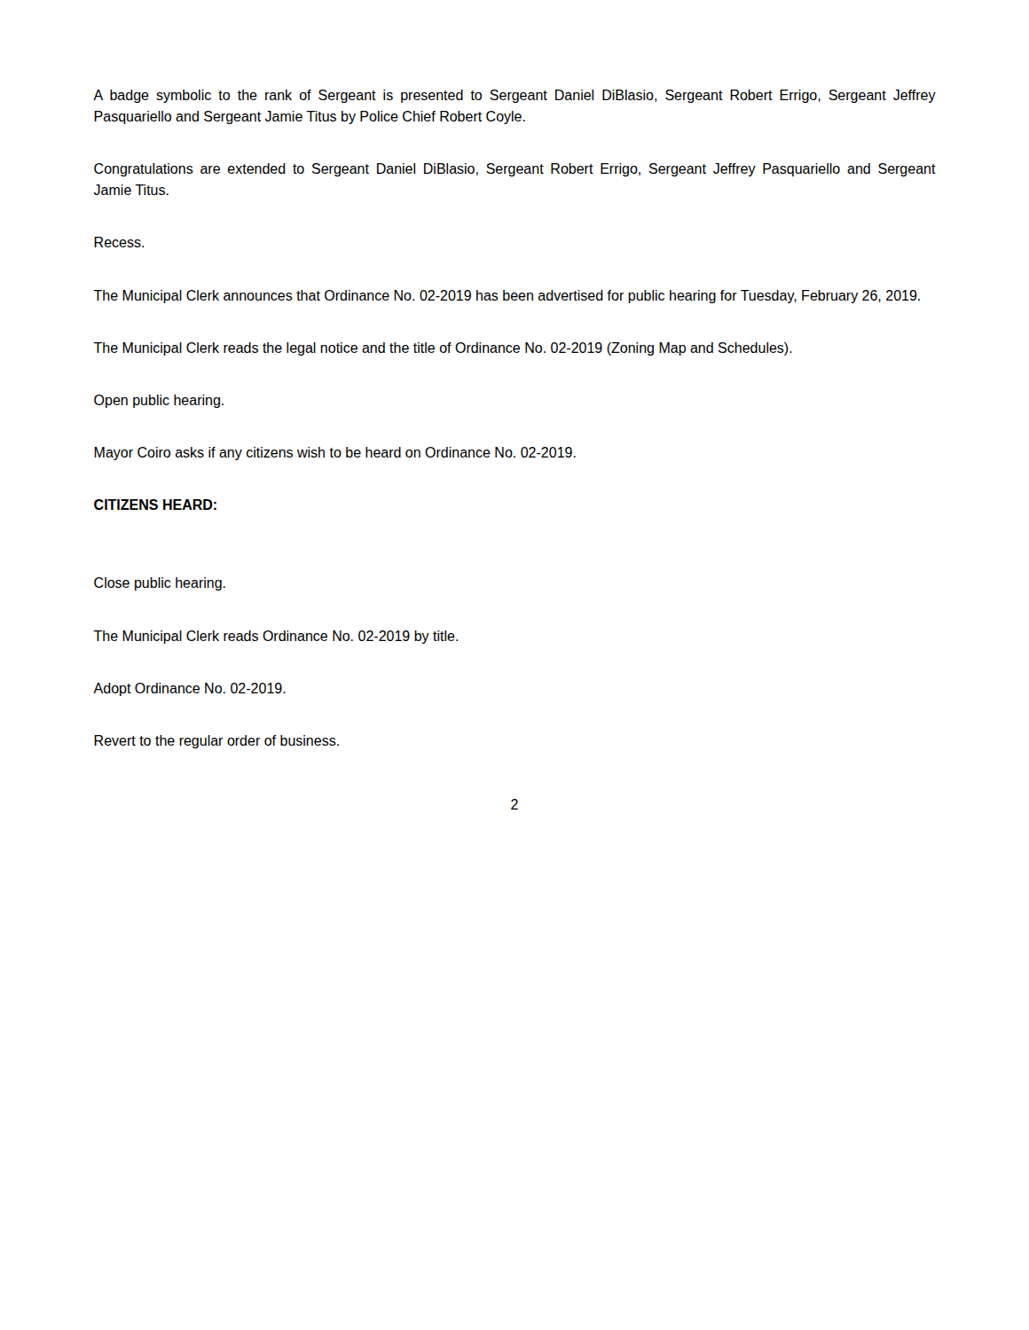A badge symbolic to the rank of Sergeant is presented to Sergeant Daniel DiBlasio, Sergeant Robert Errigo, Sergeant Jeffrey Pasquariello and Sergeant Jamie Titus by Police Chief Robert Coyle.
Congratulations are extended to Sergeant Daniel DiBlasio, Sergeant Robert Errigo, Sergeant Jeffrey Pasquariello and Sergeant Jamie Titus.
Recess.
The Municipal Clerk announces that Ordinance No. 02-2019 has been advertised for public hearing for Tuesday, February 26, 2019.
The Municipal Clerk reads the legal notice and the title of Ordinance No. 02-2019 (Zoning Map and Schedules).
Open public hearing.
Mayor Coiro asks if any citizens wish to be heard on Ordinance No. 02-2019.
CITIZENS HEARD:
Close public hearing.
The Municipal Clerk reads Ordinance No. 02-2019 by title.
Adopt Ordinance No. 02-2019.
Revert to the regular order of business.
2